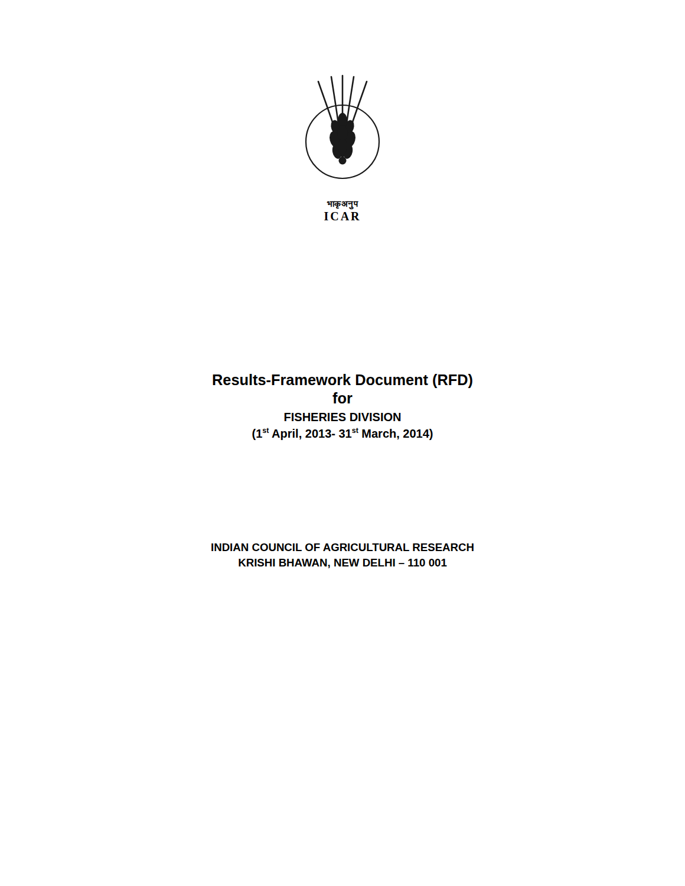भाकृअनुप
ICAR
Results-Framework Document (RFD)
for
FISHERIES DIVISION
(1st April, 2013- 31st March, 2014)
INDIAN COUNCIL OF AGRICULTURAL RESEARCH
KRISHI BHAWAN, NEW DELHI – 110 001